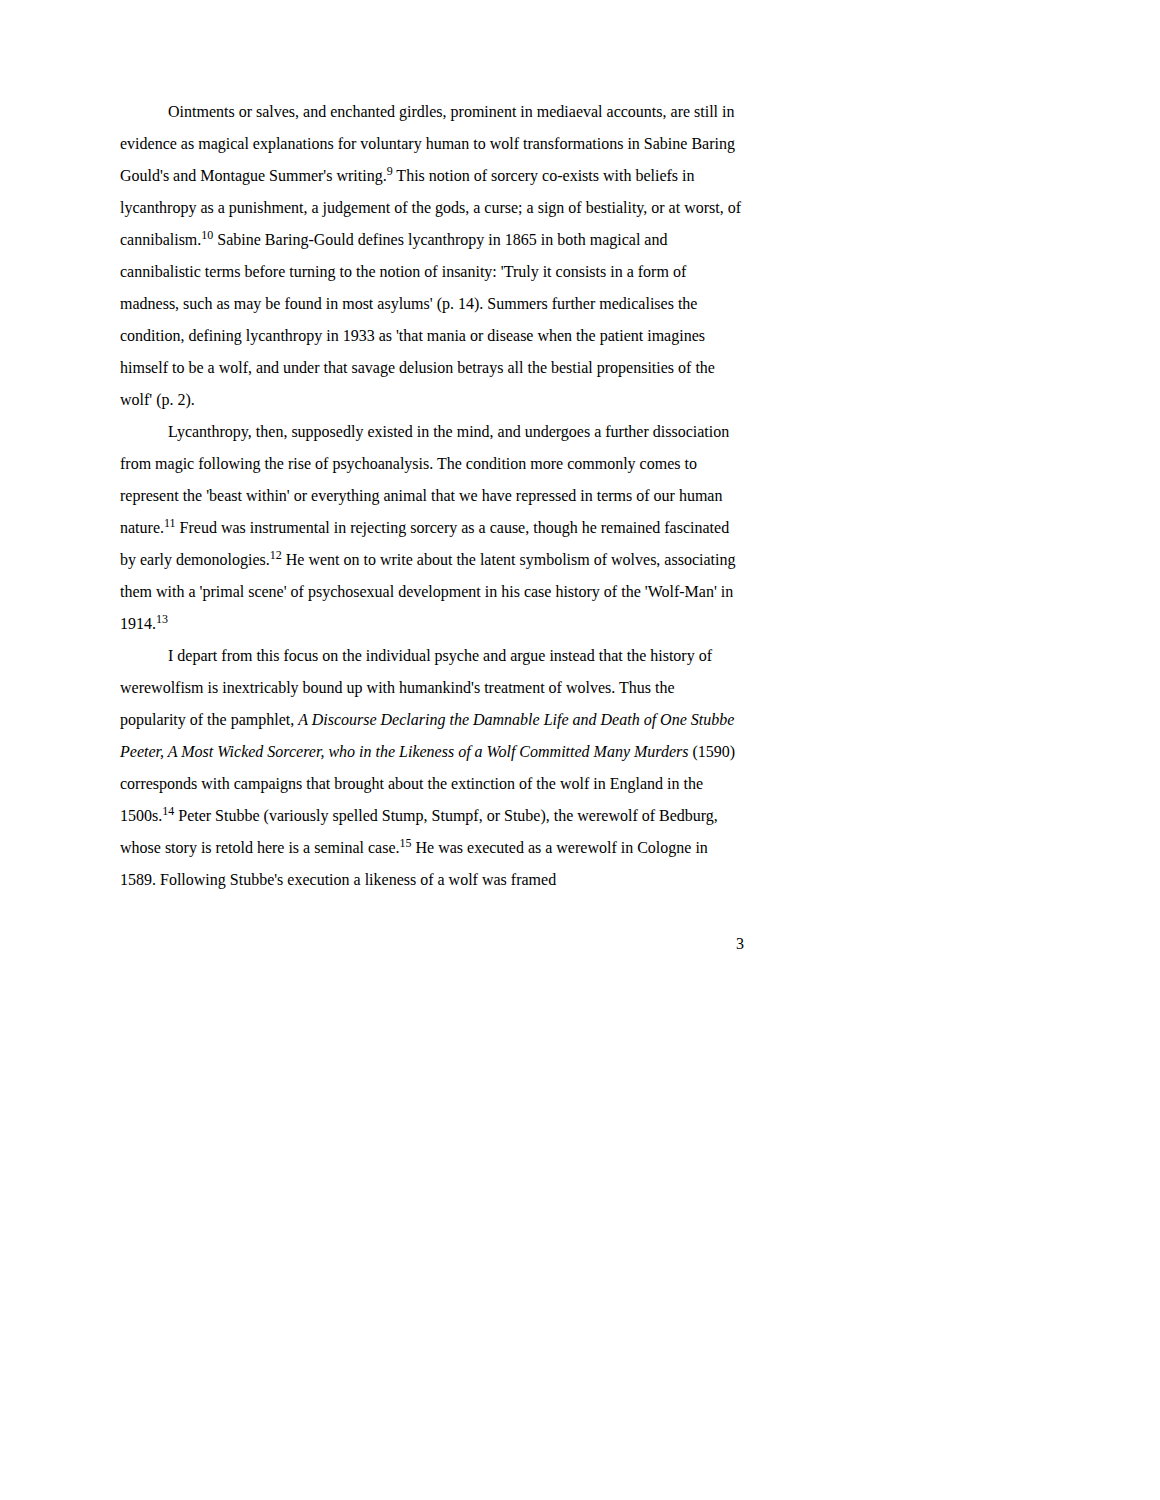Ointments or salves, and enchanted girdles, prominent in mediaeval accounts, are still in evidence as magical explanations for voluntary human to wolf transformations in Sabine Baring Gould's and Montague Summer's writing.9 This notion of sorcery co-exists with beliefs in lycanthropy as a punishment, a judgement of the gods, a curse; a sign of bestiality, or at worst, of cannibalism.10 Sabine Baring-Gould defines lycanthropy in 1865 in both magical and cannibalistic terms before turning to the notion of insanity: 'Truly it consists in a form of madness, such as may be found in most asylums' (p. 14). Summers further medicalises the condition, defining lycanthropy in 1933 as 'that mania or disease when the patient imagines himself to be a wolf, and under that savage delusion betrays all the bestial propensities of the wolf' (p. 2).
Lycanthropy, then, supposedly existed in the mind, and undergoes a further dissociation from magic following the rise of psychoanalysis. The condition more commonly comes to represent the 'beast within' or everything animal that we have repressed in terms of our human nature.11 Freud was instrumental in rejecting sorcery as a cause, though he remained fascinated by early demonologies.12 He went on to write about the latent symbolism of wolves, associating them with a 'primal scene' of psychosexual development in his case history of the 'Wolf-Man' in 1914.13
I depart from this focus on the individual psyche and argue instead that the history of werewolfism is inextricably bound up with humankind's treatment of wolves. Thus the popularity of the pamphlet, A Discourse Declaring the Damnable Life and Death of One Stubbe Peeter, A Most Wicked Sorcerer, who in the Likeness of a Wolf Committed Many Murders (1590) corresponds with campaigns that brought about the extinction of the wolf in England in the 1500s.14 Peter Stubbe (variously spelled Stump, Stumpf, or Stube), the werewolf of Bedburg, whose story is retold here is a seminal case.15 He was executed as a werewolf in Cologne in 1589. Following Stubbe's execution a likeness of a wolf was framed
3